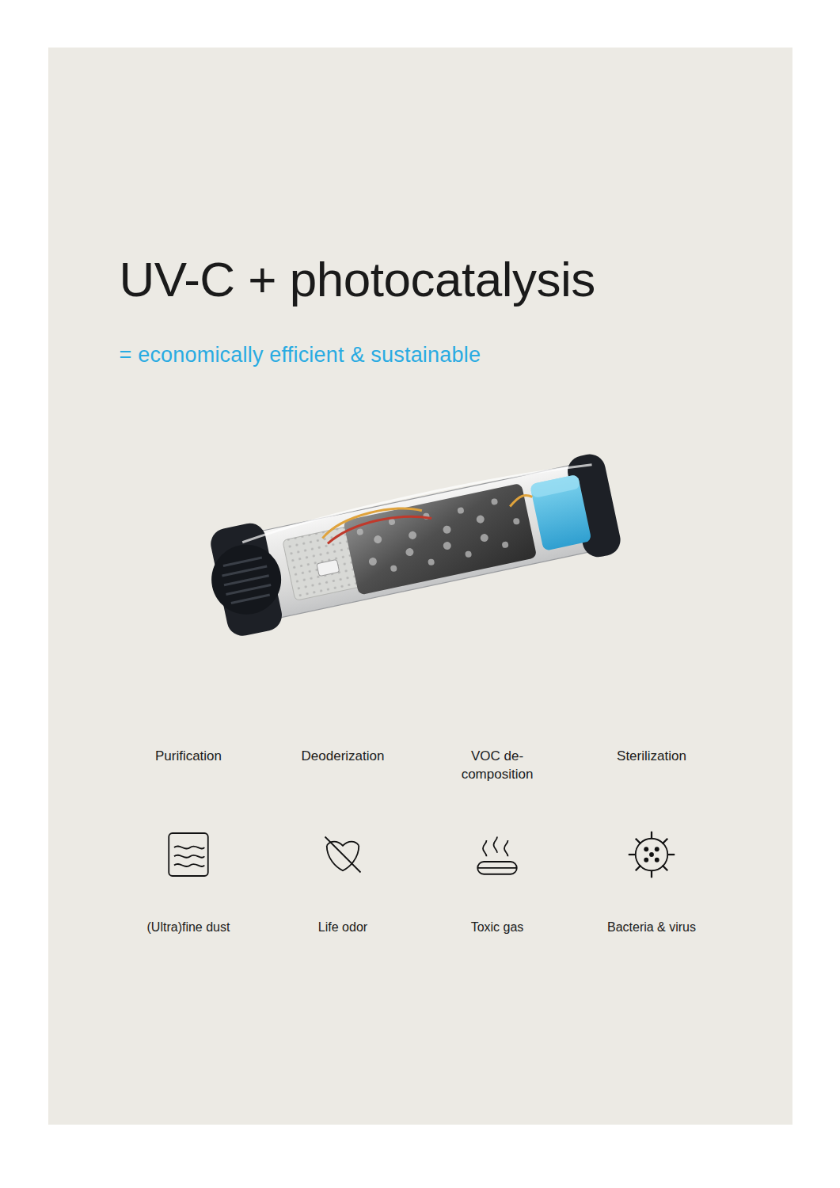UV-C + photocatalysis
= economically efficient & sustainable
Purification
(Ultra)fine dust
Deoderization
Life odor
VOC de-
composition
Toxic gas
Sterilization
Bacteria & virus